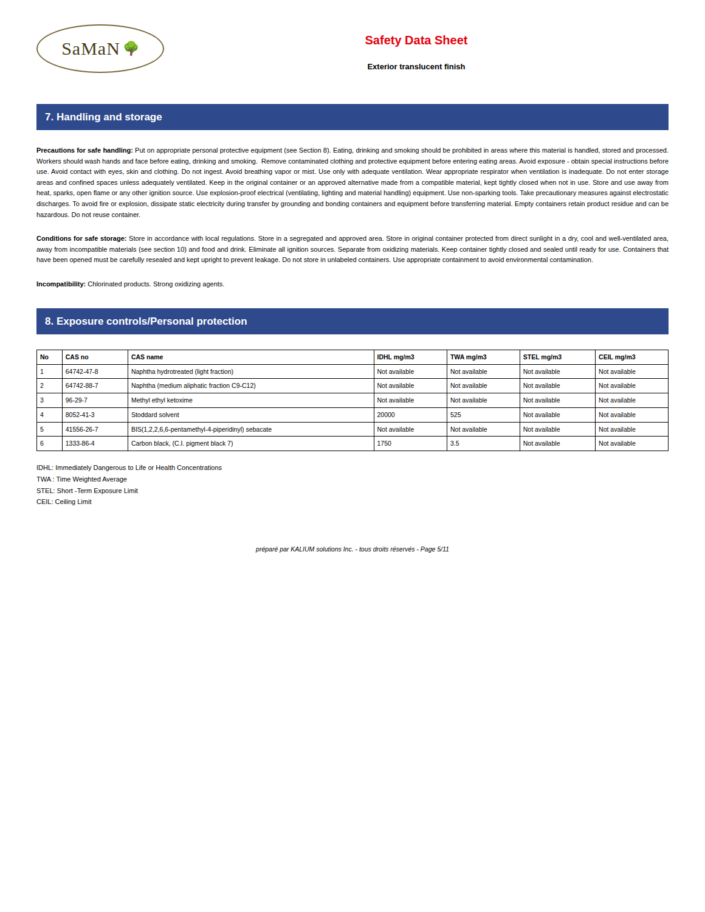SaMaN🌳
Safety Data Sheet
Exterior translucent finish
7. Handling and storage
Precautions for safe handling: Put on appropriate personal protective equipment (see Section 8). Eating, drinking and smoking should be prohibited in areas where this material is handled, stored and processed. Workers should wash hands and face before eating, drinking and smoking. Remove contaminated clothing and protective equipment before entering eating areas. Avoid exposure - obtain special instructions before use. Avoid contact with eyes, skin and clothing. Do not ingest. Avoid breathing vapor or mist. Use only with adequate ventilation. Wear appropriate respirator when ventilation is inadequate. Do not enter storage areas and confined spaces unless adequately ventilated. Keep in the original container or an approved alternative made from a compatible material, kept tightly closed when not in use. Store and use away from heat, sparks, open flame or any other ignition source. Use explosion-proof electrical (ventilating, lighting and material handling) equipment. Use non-sparking tools. Take precautionary measures against electrostatic discharges. To avoid fire or explosion, dissipate static electricity during transfer by grounding and bonding containers and equipment before transferring material. Empty containers retain product residue and can be hazardous. Do not reuse container.
Conditions for safe storage: Store in accordance with local regulations. Store in a segregated and approved area. Store in original container protected from direct sunlight in a dry, cool and well-ventilated area, away from incompatible materials (see section 10) and food and drink. Eliminate all ignition sources. Separate from oxidizing materials. Keep container tightly closed and sealed until ready for use. Containers that have been opened must be carefully resealed and kept upright to prevent leakage. Do not store in unlabeled containers. Use appropriate containment to avoid environmental contamination.
Incompatibility: Chlorinated products. Strong oxidizing agents.
8. Exposure controls/Personal protection
| No | CAS no | CAS name | IDHL mg/m3 | TWA mg/m3 | STEL mg/m3 | CEIL mg/m3 |
| --- | --- | --- | --- | --- | --- | --- |
| 1 | 64742-47-8 | Naphtha hydrotreated (light fraction) | Not available | Not available | Not available | Not available |
| 2 | 64742-88-7 | Naphtha (medium aliphatic fraction C9-C12) | Not available | Not available | Not available | Not available |
| 3 | 96-29-7 | Methyl ethyl ketoxime | Not available | Not available | Not available | Not available |
| 4 | 8052-41-3 | Stoddard solvent | 20000 | 525 | Not available | Not available |
| 5 | 41556-26-7 | BIS(1,2,2,6,6-pentamethyl-4-piperidinyl) sebacate | Not available | Not available | Not available | Not available |
| 6 | 1333-86-4 | Carbon black, (C.I. pigment black 7) | 1750 | 3.5 | Not available | Not available |
IDHL: Immediately Dangerous to Life or Health Concentrations
TWA : Time Weighted Average
STEL: Short -Term Exposure Limit
CEIL: Ceiling Limit
préparé par KALIUM solutions Inc. - tous droits réservés - Page 5/11